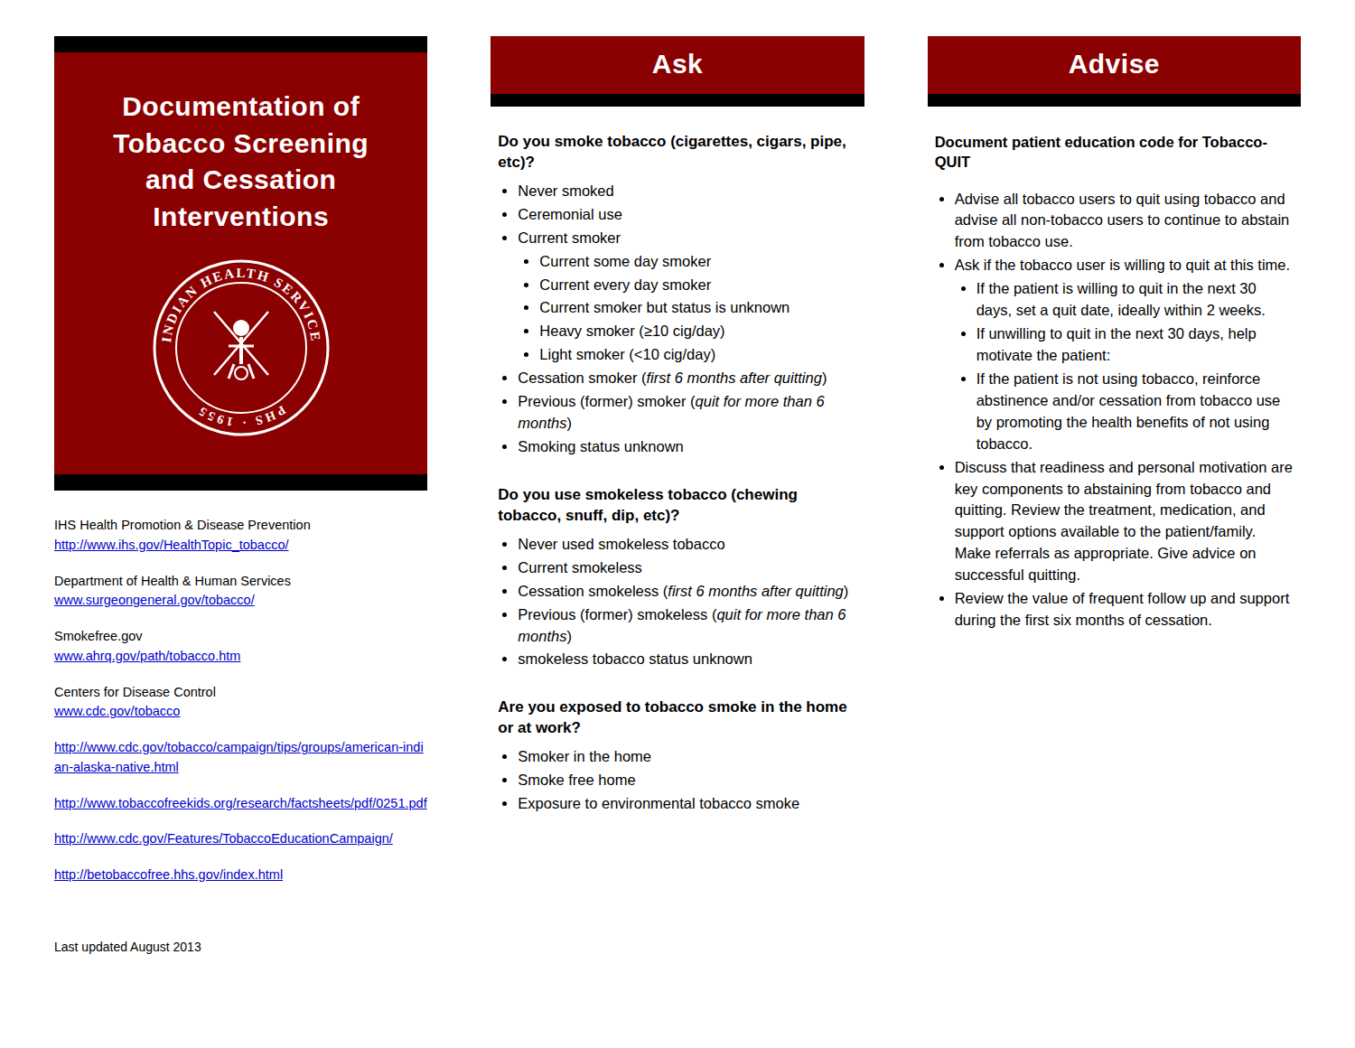Documentation of
Tobacco Screening
and Cessation
Interventions
INDIAN HEALTH SERVICE PHS · 1955
IHS Health Promotion & Disease Prevention
http://www.ihs.gov/HealthTopic_tobacco/
Department of Health & Human Services
www.surgeongeneral.gov/tobacco/
Smokefree.gov
www.ahrq.gov/path/tobacco.htm
Centers for Disease Control
www.cdc.gov/tobacco
http://www.cdc.gov/tobacco/campaign/tips/groups/american-indian-alaska-native.html
http://www.tobaccofreekids.org/research/factsheets/pdf/0251.pdf
http://www.cdc.gov/Features/TobaccoEducationCampaign/
http://betobaccofree.hhs.gov/index.html
Last updated August 2013
Ask
Do you smoke tobacco (cigarettes, cigars, pipe, etc)?
Never smoked
Ceremonial use
Current smoker
Current some day smoker
Current every day smoker
Current smoker but status is unknown
Heavy smoker (≥10 cig/day)
Light smoker (<10 cig/day)
Cessation smoker (first 6 months after quitting)
Previous (former) smoker (quit for more than 6 months)
Smoking status unknown
Do you use smokeless tobacco (chewing tobacco, snuff, dip, etc)?
Never used smokeless tobacco
Current smokeless
Cessation smokeless (first 6 months after quitting)
Previous (former) smokeless (quit for more than 6 months)
smokeless tobacco status unknown
Are you exposed to tobacco smoke in the home or at work?
Smoker in the home
Smoke free home
Exposure to environmental tobacco smoke
Advise
Document patient education code for Tobacco-QUIT
Advise all tobacco users to quit using tobacco and advise all non-tobacco users to continue to abstain from tobacco use.
Ask if the tobacco user is willing to quit at this time.
If the patient is willing to quit in the next 30 days, set a quit date, ideally within 2 weeks.
If unwilling to quit in the next 30 days, help motivate the patient:
If the patient is not using tobacco, reinforce abstinence and/or cessation from tobacco use by promoting the health benefits of not using tobacco.
Discuss that readiness and personal motivation are key components to abstaining from tobacco and quitting. Review the treatment, medication, and support options available to the patient/family. Make referrals as appropriate. Give advice on successful quitting.
Review the value of frequent follow up and support during the first six months of cessation.